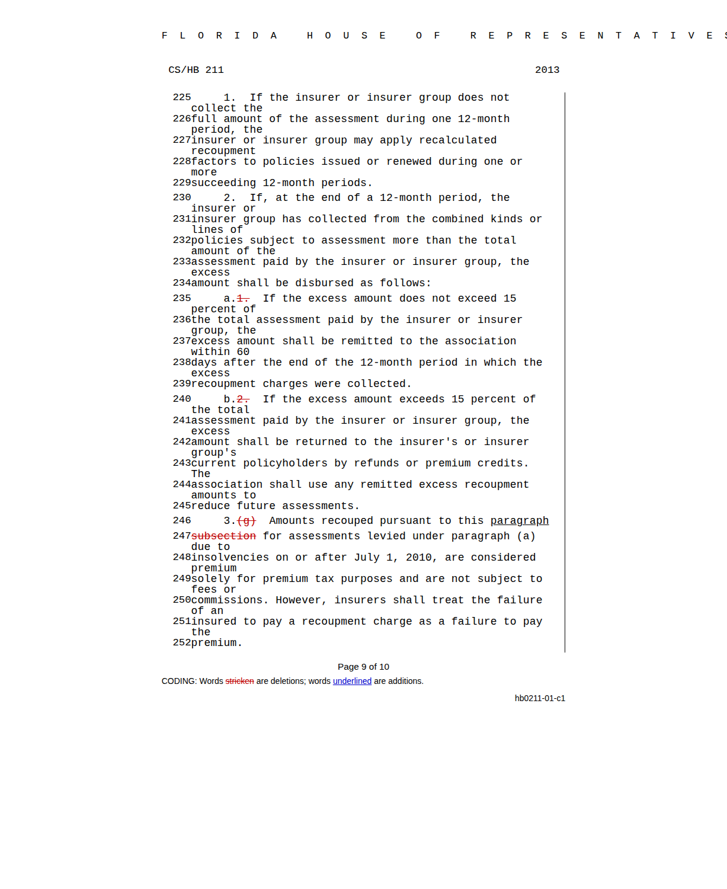F L O R I D A H O U S E O F R E P R E S E N T A T I V E S
CS/HB 211 2013
| 225 | 1. If the insurer or insurer group does not collect the |
| 226 | full amount of the assessment during one 12-month period, the |
| 227 | insurer or insurer group may apply recalculated recoupment |
| 228 | factors to policies issued or renewed during one or more |
| 229 | succeeding 12-month periods. |
| 230 | 2. If, at the end of a 12-month period, the insurer or |
| 231 | insurer group has collected from the combined kinds or lines of |
| 232 | policies subject to assessment more than the total amount of the |
| 233 | assessment paid by the insurer or insurer group, the excess |
| 234 | amount shall be disbursed as follows: |
| 235 | a. 1. If the excess amount does not exceed 15 percent of |
| 236 | the total assessment paid by the insurer or insurer group, the |
| 237 | excess amount shall be remitted to the association within 60 |
| 238 | days after the end of the 12-month period in which the excess |
| 239 | recoupment charges were collected. |
| 240 | b. 2. If the excess amount exceeds 15 percent of the total |
| 241 | assessment paid by the insurer or insurer group, the excess |
| 242 | amount shall be returned to the insurer's or insurer group's |
| 243 | current policyholders by refunds or premium credits. The |
| 244 | association shall use any remitted excess recoupment amounts to |
| 245 | reduce future assessments. |
| 246 | 3. (g) Amounts recouped pursuant to this paragraph |
| 247 | subsection for assessments levied under paragraph (a) due to |
| 248 | insolvencies on or after July 1, 2010, are considered premium |
| 249 | solely for premium tax purposes and are not subject to fees or |
| 250 | commissions. However, insurers shall treat the failure of an |
| 251 | insured to pay a recoupment charge as a failure to pay the |
| 252 | premium. |
Page 9 of 10
CODING: Words stricken are deletions; words underlined are additions.
hb0211-01-c1